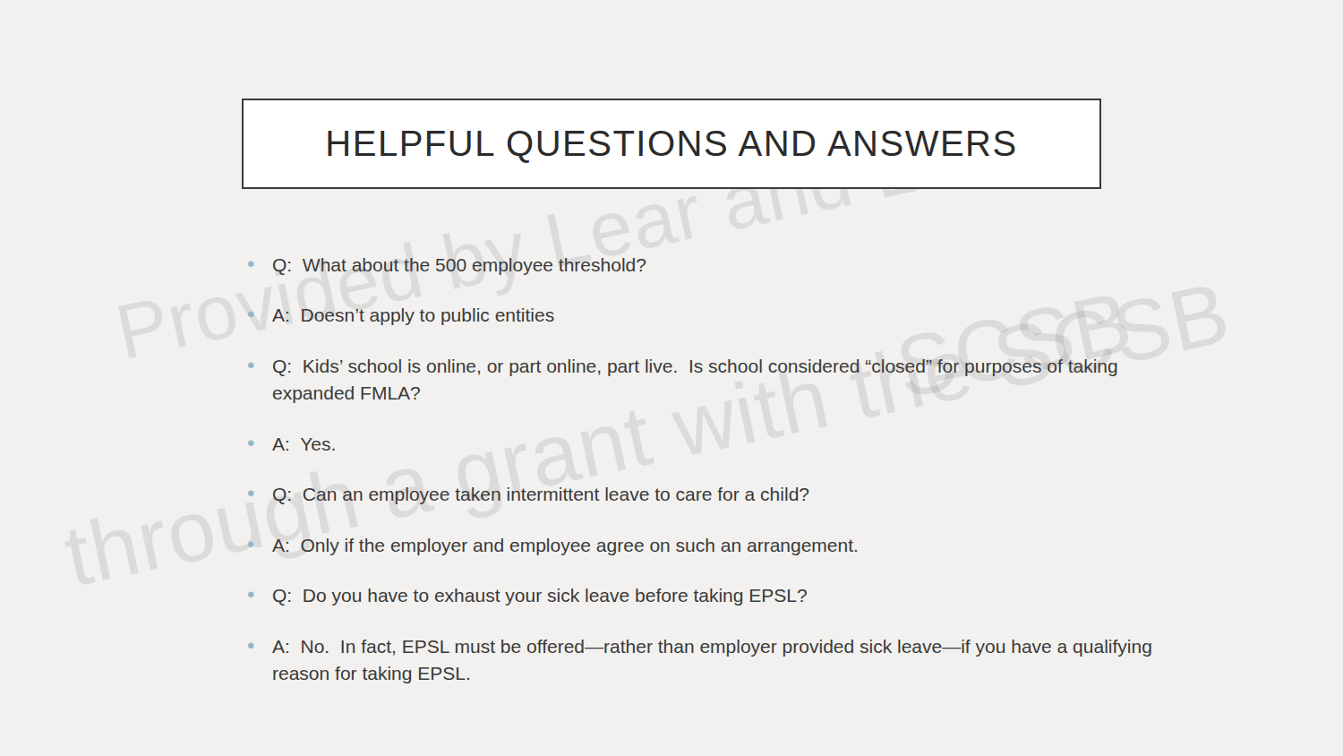ear
Provided by Lear and Lear
SCSB
through a grant with the SCSB
HELPFUL QUESTIONS AND ANSWERS
Q: What about the 500 employee threshold?
A: Doesn’t apply to public entities
Q: Kids’ school is online, or part online, part live. Is school considered “closed” for purposes of taking expanded FMLA?
A: Yes.
Q: Can an employee taken intermittent leave to care for a child?
A: Only if the employer and employee agree on such an arrangement.
Q: Do you have to exhaust your sick leave before taking EPSL?
A: No. In fact, EPSL must be offered—rather than employer provided sick leave—if you have a qualifying reason for taking EPSL.